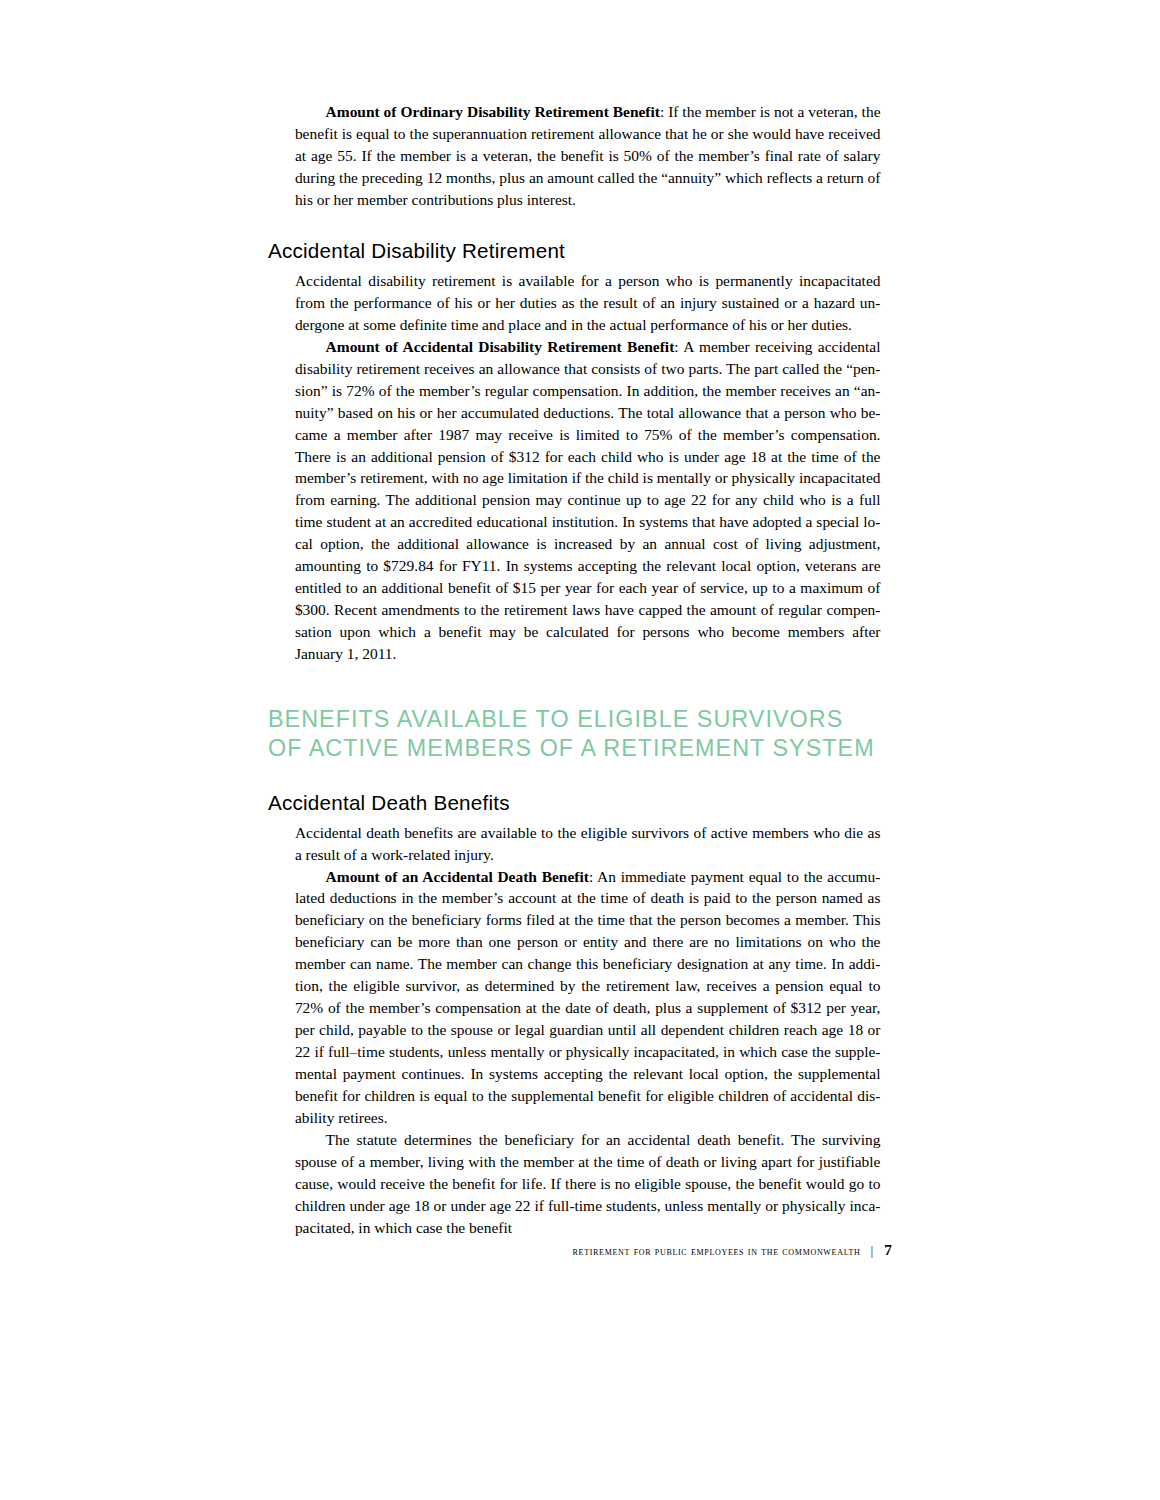Amount of Ordinary Disability Retirement Benefit: If the member is not a veteran, the benefit is equal to the superannuation retirement allowance that he or she would have received at age 55. If the member is a veteran, the benefit is 50% of the member’s final rate of salary during the preceding 12 months, plus an amount called the “annuity” which reflects a return of his or her member contributions plus interest.
Accidental Disability Retirement
Accidental disability retirement is available for a person who is permanently incapacitated from the performance of his or her duties as the result of an injury sustained or a hazard undergone at some definite time and place and in the actual performance of his or her duties.
Amount of Accidental Disability Retirement Benefit: A member receiving accidental disability retirement receives an allowance that consists of two parts. The part called the “pension” is 72% of the member’s regular compensation. In addition, the member receives an “annuity” based on his or her accumulated deductions. The total allowance that a person who became a member after 1987 may receive is limited to 75% of the member’s compensation. There is an additional pension of $312 for each child who is under age 18 at the time of the member’s retirement, with no age limitation if the child is mentally or physically incapacitated from earning. The additional pension may continue up to age 22 for any child who is a full time student at an accredited educational institution. In systems that have adopted a special local option, the additional allowance is increased by an annual cost of living adjustment, amounting to $729.84 for FY11. In systems accepting the relevant local option, veterans are entitled to an additional benefit of $15 per year for each year of service, up to a maximum of $300. Recent amendments to the retirement laws have capped the amount of regular compensation upon which a benefit may be calculated for persons who become members after January 1, 2011.
Benefits Available to Eligible Survivors of Active Members of a Retirement System
Accidental Death Benefits
Accidental death benefits are available to the eligible survivors of active members who die as a result of a work-related injury.
Amount of an Accidental Death Benefit: An immediate payment equal to the accumulated deductions in the member’s account at the time of death is paid to the person named as beneficiary on the beneficiary forms filed at the time that the person becomes a member. This beneficiary can be more than one person or entity and there are no limitations on who the member can name. The member can change this beneficiary designation at any time. In addition, the eligible survivor, as determined by the retirement law, receives a pension equal to 72% of the member’s compensation at the date of death, plus a supplement of $312 per year, per child, payable to the spouse or legal guardian until all dependent children reach age 18 or 22 if full–time students, unless mentally or physically incapacitated, in which case the supplemental payment continues. In systems accepting the relevant local option, the supplemental benefit for children is equal to the supplemental benefit for eligible children of accidental disability retirees.
The statute determines the beneficiary for an accidental death benefit. The surviving spouse of a member, living with the member at the time of death or living apart for justifiable cause, would receive the benefit for life. If there is no eligible spouse, the benefit would go to children under age 18 or under age 22 if full-time students, unless mentally or physically incapacitated, in which case the benefit
retirement for public employees in the commonwealth |7